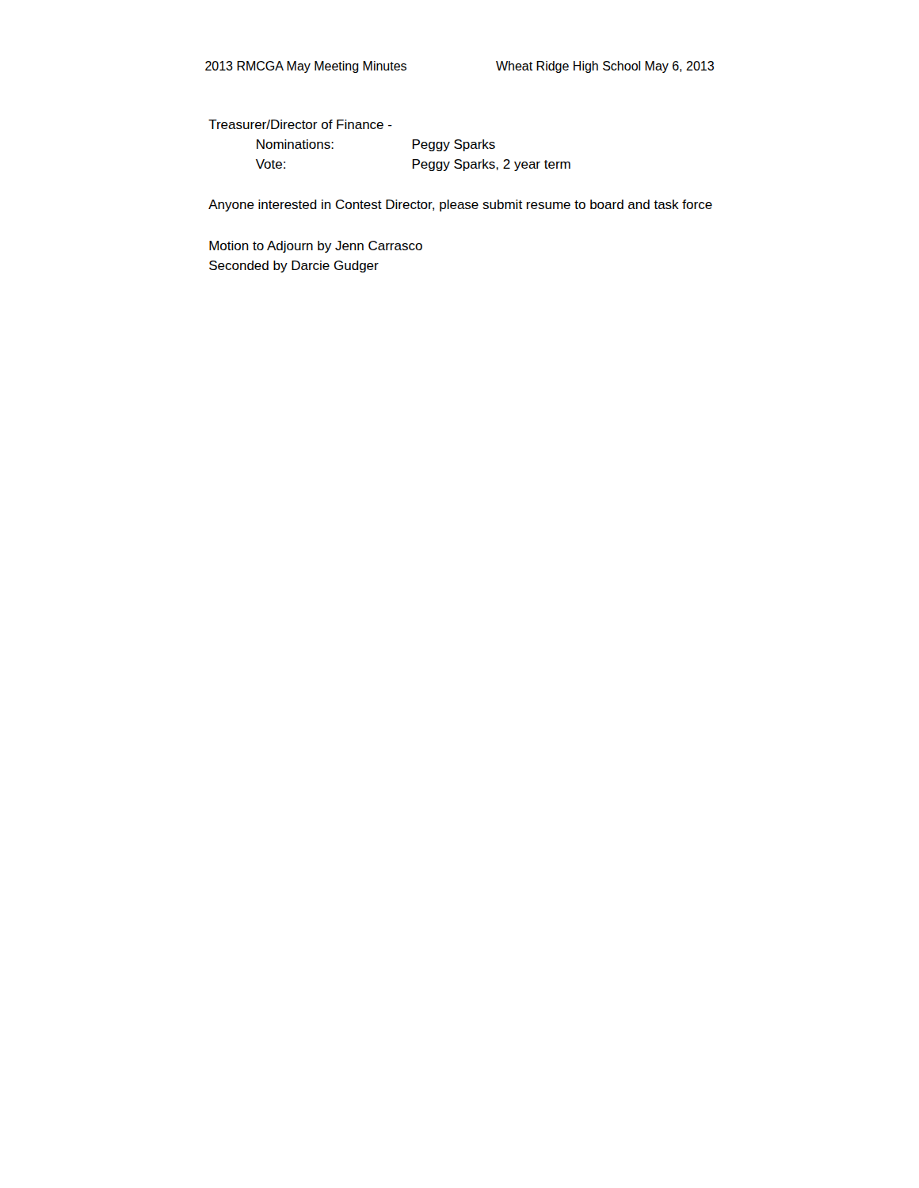2013 RMCGA May Meeting Minutes
Wheat Ridge High School May 6, 2013
Treasurer/Director of Finance -
Nominations: Peggy Sparks
Vote: Peggy Sparks, 2 year term
Anyone interested in Contest Director, please submit resume to board and task force
Motion to Adjourn by Jenn Carrasco
Seconded by Darcie Gudger